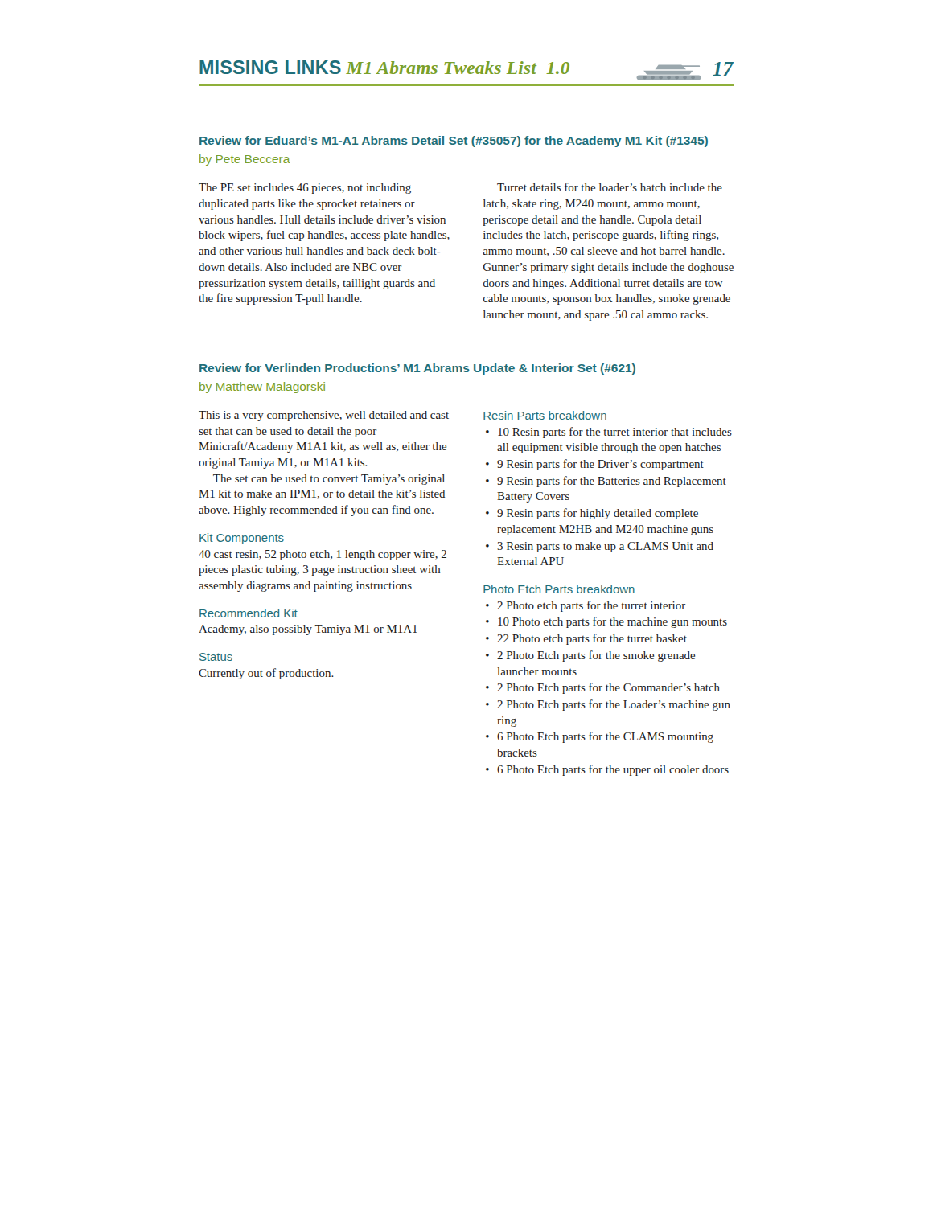MISSING LINKS M1 Abrams Tweaks List 1.0
17
Review for Eduard’s M1-A1 Abrams Detail Set (#35057) for the Academy M1 Kit (#1345)
by Pete Beccera
The PE set includes 46 pieces, not including duplicated parts like the sprocket retainers or various handles. Hull details include driver’s vision block wipers, fuel cap handles, access plate handles, and other various hull handles and back deck bolt-down details. Also included are NBC over pressurization system details, taillight guards and the fire suppression T-pull handle.
Turret details for the loader’s hatch include the latch, skate ring, M240 mount, ammo mount, periscope detail and the handle. Cupola detail includes the latch, periscope guards, lifting rings, ammo mount, .50 cal sleeve and hot barrel handle. Gunner’s primary sight details include the doghouse doors and hinges. Additional turret details are tow cable mounts, sponson box handles, smoke grenade launcher mount, and spare .50 cal ammo racks.
Review for Verlinden Productions’ M1 Abrams Update & Interior Set (#621)
by Matthew Malagorski
This is a very comprehensive, well detailed and cast set that can be used to detail the poor Minicraft/Academy M1A1 kit, as well as, either the original Tamiya M1, or M1A1 kits.
The set can be used to convert Tamiya’s original M1 kit to make an IPM1, or to detail the kit’s listed above. Highly recommended if you can find one.
Kit Components
40 cast resin, 52 photo etch, 1 length copper wire, 2 pieces plastic tubing, 3 page instruction sheet with assembly diagrams and painting instructions
Recommended Kit
Academy, also possibly Tamiya M1 or M1A1
Status
Currently out of production.
Resin Parts breakdown
10 Resin parts for the turret interior that includes all equipment visible through the open hatches
9 Resin parts for the Driver’s compartment
9 Resin parts for the Batteries and Replacement Battery Covers
9 Resin parts for highly detailed complete replacement M2HB and M240 machine guns
3 Resin parts to make up a CLAMS Unit and External APU
Photo Etch Parts breakdown
2 Photo etch parts for the turret interior
10 Photo etch parts for the machine gun mounts
22 Photo etch parts for the turret basket
2 Photo Etch parts for the smoke grenade launcher mounts
2 Photo Etch parts for the Commander’s hatch
2 Photo Etch parts for the Loader’s machine gun ring
6 Photo Etch parts for the CLAMS mounting brackets
6 Photo Etch parts for the upper oil cooler doors